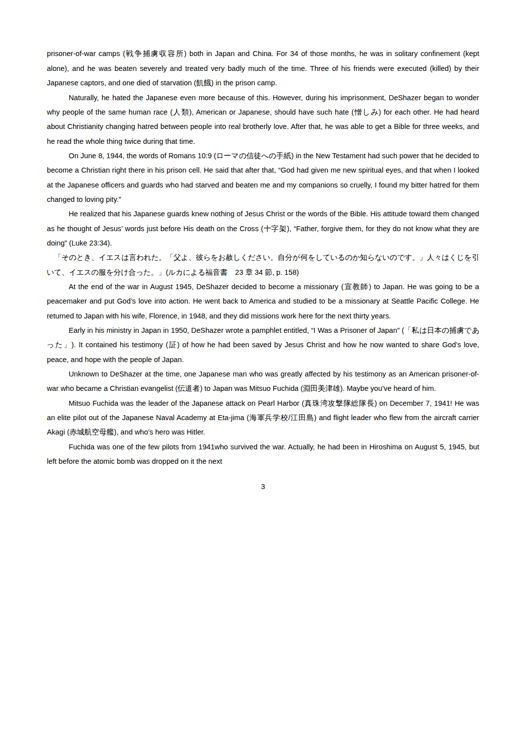prisoner-of-war camps (戦争捕虜収容所) both in Japan and China. For 34 of those months, he was in solitary confinement (kept alone), and he was beaten severely and treated very badly much of the time. Three of his friends were executed (killed) by their Japanese captors, and one died of starvation (飢餓) in the prison camp.
Naturally, he hated the Japanese even more because of this. However, during his imprisonment, DeShazer began to wonder why people of the same human race (人類), American or Japanese, should have such hate (憎しみ) for each other. He had heard about Christianity changing hatred between people into real brotherly love. After that, he was able to get a Bible for three weeks, and he read the whole thing twice during that time.
On June 8, 1944, the words of Romans 10:9 (ローマの信徒への手紙) in the New Testament had such power that he decided to become a Christian right there in his prison cell. He said that after that, “God had given me new spiritual eyes, and that when I looked at the Japanese officers and guards who had starved and beaten me and my companions so cruelly, I found my bitter hatred for them changed to loving pity.”
He realized that his Japanese guards knew nothing of Jesus Christ or the words of the Bible. His attitude toward them changed as he thought of Jesus’ words just before His death on the Cross (十字架), “Father, forgive them, for they do not know what they are doing” (Luke 23:34).
「そのとき、イエスは言われた。「父よ、彼らをお赦しください。自分が何をしているのか知らないのです。」人々はくじを引いて、イエスの服を分け合った。」(ルカによる福音書　23 章 34 節, p. 158)
At the end of the war in August 1945, DeShazer decided to become a missionary (宣教師) to Japan. He was going to be a peacemaker and put God’s love into action. He went back to America and studied to be a missionary at Seattle Pacific College. He returned to Japan with his wife, Florence, in 1948, and they did missions work here for the next thirty years.
Early in his ministry in Japan in 1950, DeShazer wrote a pamphlet entitled, “I Was a Prisoner of Japan” (「私は日本の捕虜であった」). It contained his testimony (証) of how he had been saved by Jesus Christ and how he now wanted to share God’s love, peace, and hope with the people of Japan.
Unknown to DeShazer at the time, one Japanese man who was greatly affected by his testimony as an American prisoner-of-war who became a Christian evangelist (伝道者) to Japan was Mitsuo Fuchida (淵田美津雄). Maybe you’ve heard of him.
Mitsuo Fuchida was the leader of the Japanese attack on Pearl Harbor (真珠湾攻撃隊総隊長) on December 7, 1941! He was an elite pilot out of the Japanese Naval Academy at Eta-jima (海軍兵学校/江田島) and flight leader who flew from the aircraft carrier Akagi (赤城航空母艦), and who’s hero was Hitler.
Fuchida was one of the few pilots from 1941who survived the war. Actually, he had been in Hiroshima on August 5, 1945, but left before the atomic bomb was dropped on it the next
3